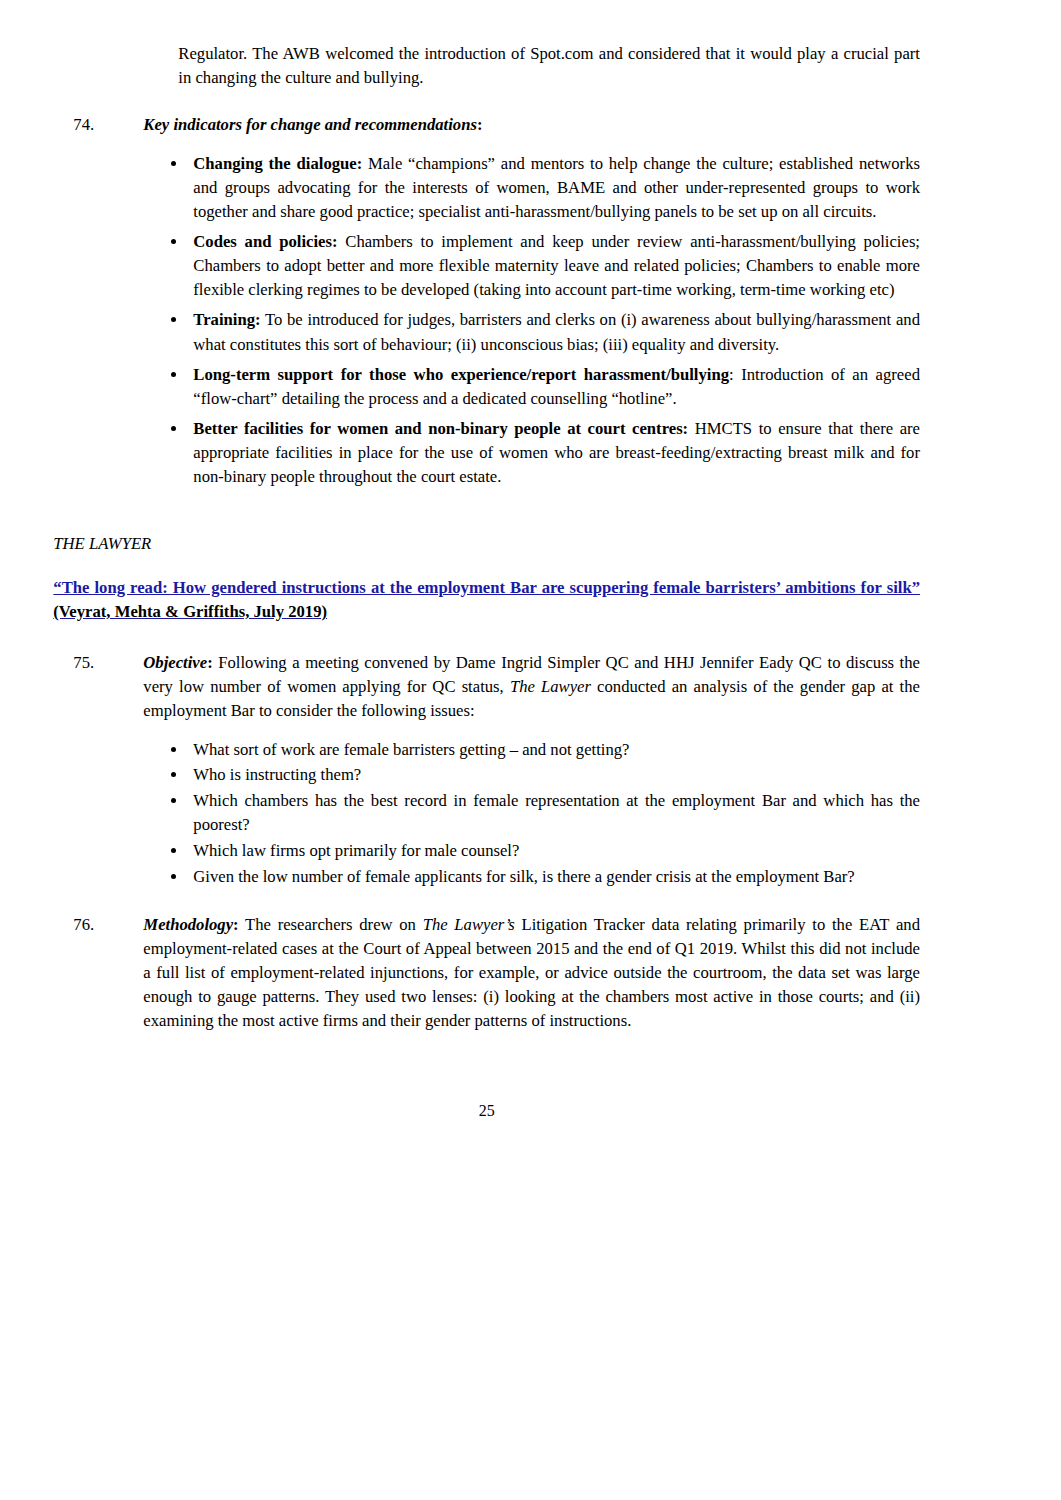Regulator. The AWB welcomed the introduction of Spot.com and considered that it would play a crucial part in changing the culture and bullying.
74.
Key indicators for change and recommendations:
Changing the dialogue: Male “champions” and mentors to help change the culture; established networks and groups advocating for the interests of women, BAME and other under-represented groups to work together and share good practice; specialist anti-harassment/bullying panels to be set up on all circuits.
Codes and policies: Chambers to implement and keep under review anti-harassment/bullying policies; Chambers to adopt better and more flexible maternity leave and related policies; Chambers to enable more flexible clerking regimes to be developed (taking into account part-time working, term-time working etc)
Training: To be introduced for judges, barristers and clerks on (i) awareness about bullying/harassment and what constitutes this sort of behaviour; (ii) unconscious bias; (iii) equality and diversity.
Long-term support for those who experience/report harassment/bullying: Introduction of an agreed “flow-chart” detailing the process and a dedicated counselling “hotline”.
Better facilities for women and non-binary people at court centres: HMCTS to ensure that there are appropriate facilities in place for the use of women who are breast-feeding/extracting breast milk and for non-binary people throughout the court estate.
THE LAWYER
“The long read: How gendered instructions at the employment Bar are scuppering female barristers’ ambitions for silk” (Veyrat, Mehta & Griffiths, July 2019)
75.
Objective: Following a meeting convened by Dame Ingrid Simpler QC and HHJ Jennifer Eady QC to discuss the very low number of women applying for QC status, The Lawyer conducted an analysis of the gender gap at the employment Bar to consider the following issues:
What sort of work are female barristers getting – and not getting?
Who is instructing them?
Which chambers has the best record in female representation at the employment Bar and which has the poorest?
Which law firms opt primarily for male counsel?
Given the low number of female applicants for silk, is there a gender crisis at the employment Bar?
76.
Methodology: The researchers drew on The Lawyer’s Litigation Tracker data relating primarily to the EAT and employment-related cases at the Court of Appeal between 2015 and the end of Q1 2019. Whilst this did not include a full list of employment-related injunctions, for example, or advice outside the courtroom, the data set was large enough to gauge patterns. They used two lenses: (i) looking at the chambers most active in those courts; and (ii) examining the most active firms and their gender patterns of instructions.
25